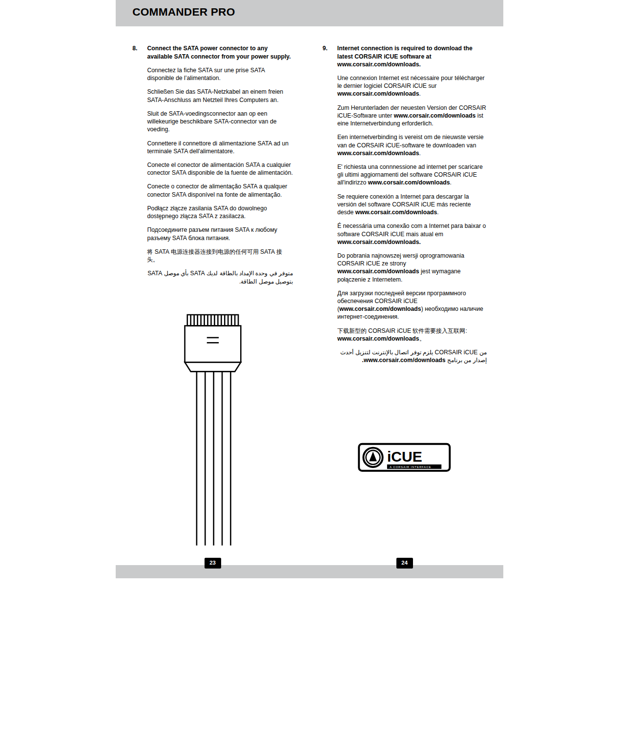COMMANDER PRO
8.
Connect the SATA power connector to any available SATA connector from your power supply.
Connectez la fiche SATA sur une prise SATA disponible de l’alimentation.
Schließen Sie das SATA-Netzkabel an einem freien SATA-Anschluss am Netzteil Ihres Computers an.
Sluit de SATA-voedingsconnector aan op een willekeurige beschikbare SATA-connector van de voeding.
Connettere il connettore di alimentazione SATA ad un terminale SATA dell'alimentatore.
Conecte el conector de alimentación SATA a cualquier conector SATA disponible de la fuente de alimentación.
Conecte o conector de alimentação SATA a qualquer conector SATA disponível na fonte de alimentação.
Podłącz złącze zasilania SATA do dowolnego dostępnego złącza SATA z zasilacza.
Подсоедините разъем питания SATA к любому разъему SATA блока питания.
将 SATA 电源连接器连接到电源的任何可用 SATA 接头。
متوفر في وحدة الإمداد بالطاقة لديك SATA بأي موصل SATA بتوصيل موصل الطاقة.
9.
Internet connection is required to download the latest CORSAIR iCUE software at www.corsair.com/downloads.
Une connexion Internet est nécessaire pour télécharger le dernier logiciel CORSAIR iCUE sur www.corsair.com/downloads.
Zum Herunterladen der neuesten Version der CORSAIR iCUE-Software unter www.corsair.com/downloads ist eine Internetverbindung erforderlich.
Een internetverbinding is vereist om de nieuwste versie van de CORSAIR iCUE-software te downloaden van www.corsair.com/downloads.
E' richiesta una connnessione ad internet per scaricare gli ultimi aggiornamenti del software CORSAIR iCUE all'indirizzo www.corsair.com/downloads.
Se requiere conexión a Internet para descargar la versión del software CORSAIR iCUE más reciente desde www.corsair.com/downloads.
É necessária uma conexão com a Internet para baixar o software CORSAIR iCUE mais atual em www.corsair.com/downloads.
Do pobrania najnowszej wersji oprogramowania CORSAIR iCUE ze strony www.corsair.com/downloads jest wymagane połączenie z Internetem.
Для загрузки последней версии программного обеспечения CORSAIR iCUE (www.corsair.com/downloads) необходимо наличие интернет-соединения.
下载新型的 CORSAIR iCUE 软件需要接入互联网: www.corsair.com/downloads。
من CORSAIR iCUE يلزم توفر اتصال بالإنترنت لتنزيل أحدث إصدار من برنامج www.corsair.com/downloads.
iCUE A CORSAIR INTERFACE
23
24